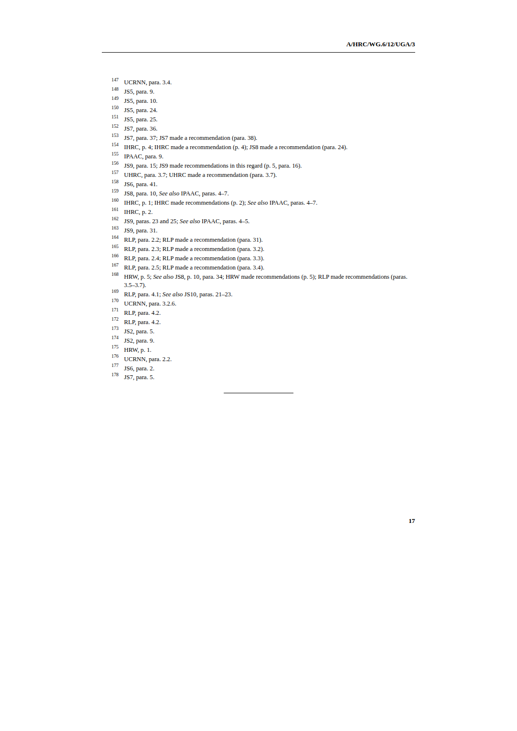A/HRC/WG.6/12/UGA/3
UCRNN, para. 3.4.
JS5, para. 9.
JS5, para. 10.
JS5, para. 24.
JS5, para. 25.
JS7, para. 36.
JS7, para. 37; JS7 made a recommendation (para. 38).
IHRC, p. 4; IHRC made a recommendation (p. 4); JS8 made a recommendation (para. 24).
IPAAC, para. 9.
JS9, para. 15; JS9 made recommendations in this regard (p. 5, para. 16).
UHRC, para. 3.7; UHRC made a recommendation (para. 3.7).
JS6, para. 41.
JS8, para. 10, See also IPAAC, paras. 4–7.
IHRC, p. 1; IHRC made recommendations (p. 2); See also IPAAC, paras. 4–7.
IHRC, p. 2.
JS9, paras. 23 and 25; See also IPAAC, paras. 4–5.
JS9, para. 31.
RLP, para. 2.2; RLP made a recommendation (para. 31).
RLP, para. 2.3; RLP made a recommendation (para. 3.2).
RLP, para. 2.4; RLP made a recommendation (para. 3.3).
RLP, para. 2.5; RLP made a recommendation (para. 3.4).
HRW, p. 5; See also JS8, p. 10, para. 34; HRW made recommendations (p. 5); RLP made recommendations (paras. 3.5–3.7).
RLP, para. 4.1; See also JS10, paras. 21–23.
UCRNN, para. 3.2.6.
RLP, para. 4.2.
RLP, para. 4.2.
JS2, para. 5.
JS2, para. 9.
HRW, p. 1.
UCRNN, para. 2.2.
JS6, para. 2.
JS7, para. 5.
17